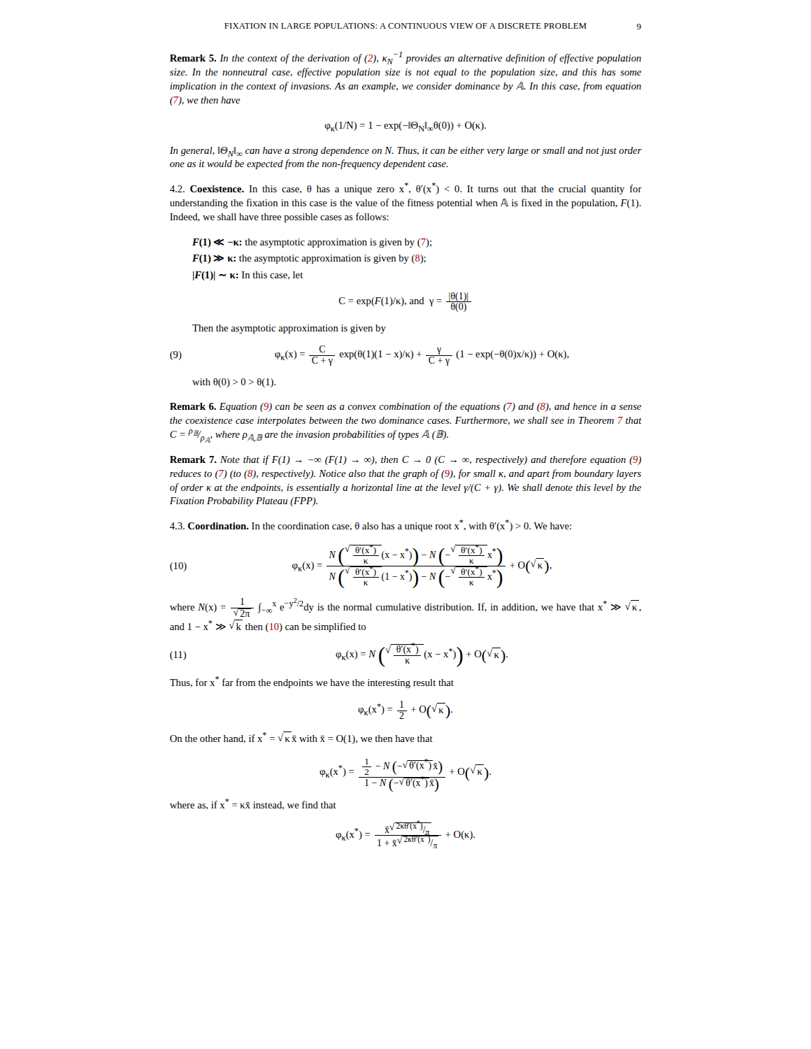FIXATION IN LARGE POPULATIONS: A CONTINUOUS VIEW OF A DISCRETE PROBLEM 9
Remark 5. In the context of the derivation of (2), κN−1 provides an alternative definition of effective population size. In the nonneutral case, effective population size is not equal to the population size, and this has some implication in the context of invasions. As an example, we consider dominance by 𝔸. In this case, from equation (7), we then have
φκ(1/N) = 1 − exp(−‖ΘN‖∞θ(0)) + O(κ).
In general, ‖ΘN‖∞ can have a strong dependence on N. Thus, it can be either very large or small and not just order one as it would be expected from the non-frequency dependent case.
4.2. Coexistence.
In this case, θ has a unique zero x*, θ′(x*) < 0. It turns out that the crucial quantity for understanding the fixation in this case is the value of the fitness potential when 𝔸 is fixed in the population, F(1). Indeed, we shall have three possible cases as follows:
F(1) ≪ −κ: the asymptotic approximation is given by (7);
F(1) ≫ κ: the asymptotic approximation is given by (8);
|F(1)| ∼ κ: In this case, let
C = exp(F(1)/κ), and γ = |θ(1)|θ(0)
Then the asymptotic approximation is given by
(9)
φκ(x) = CC + γ exp(θ(1)(1 − x)/κ) + γC + γ (1 − exp(−θ(0)x/κ)) + O(κ),
with θ(0) > 0 > θ(1).
Remark 6. Equation (9) can be seen as a convex combination of the equations (7) and (8), and hence in a sense the coexistence case interpolates between the two dominance cases. Furthermore, we shall see in Theorem 7 that C = ρ𝔹/ρ𝔸, where ρ𝔸,𝔹 are the invasion probabilities of types 𝔸 (𝔹).
Remark 7. Note that if F(1) → −∞ (F(1) → ∞), then C → 0 (C → ∞, respectively) and therefore equation (9) reduces to (7) (to (8), respectively). Notice also that the graph of (9), for small κ, and apart from boundary layers of order κ at the endpoints, is essentially a horizontal line at the level γ/(C + γ). We shall denote this level by the Fixation Probability Plateau (FPP).
4.3. Coordination.
In the coordination case, θ also has a unique root x*, with θ′(x*) > 0. We have:
(10)
φκ(x) = N (θ′(x*) κ(x − x*)) − N (−θ′(x*) κx*) N (θ′(x*) κ(1 − x*)) − N (−θ′(x*) κx*) + O(κ),
where N(x) = 12π ∫−∞x e−y2/2dy is the normal cumulative distribution. If, in addition, we have that x* ≫ κ, and 1 − x* ≫ k then (10) can be simplified to
(11)
φκ(x) = N (θ′(x*) κ(x − x*)) + O(κ).
Thus, for x* far from the endpoints we have the interesting result that
φκ(x*) = 12 + O(κ).
On the other hand, if x* = κx̄ with x̄ = O(1), we then have that
φκ(x*) = 12 − N (−θ′(x*) x̄) 1 − N (−θ′(x*) x̄) + O(κ).
where as, if x* = κx̄ instead, we find that
φκ(x*) = x̄2κθ′(x*)/π 1 + x̄2κθ′(x*)/π + O(κ).